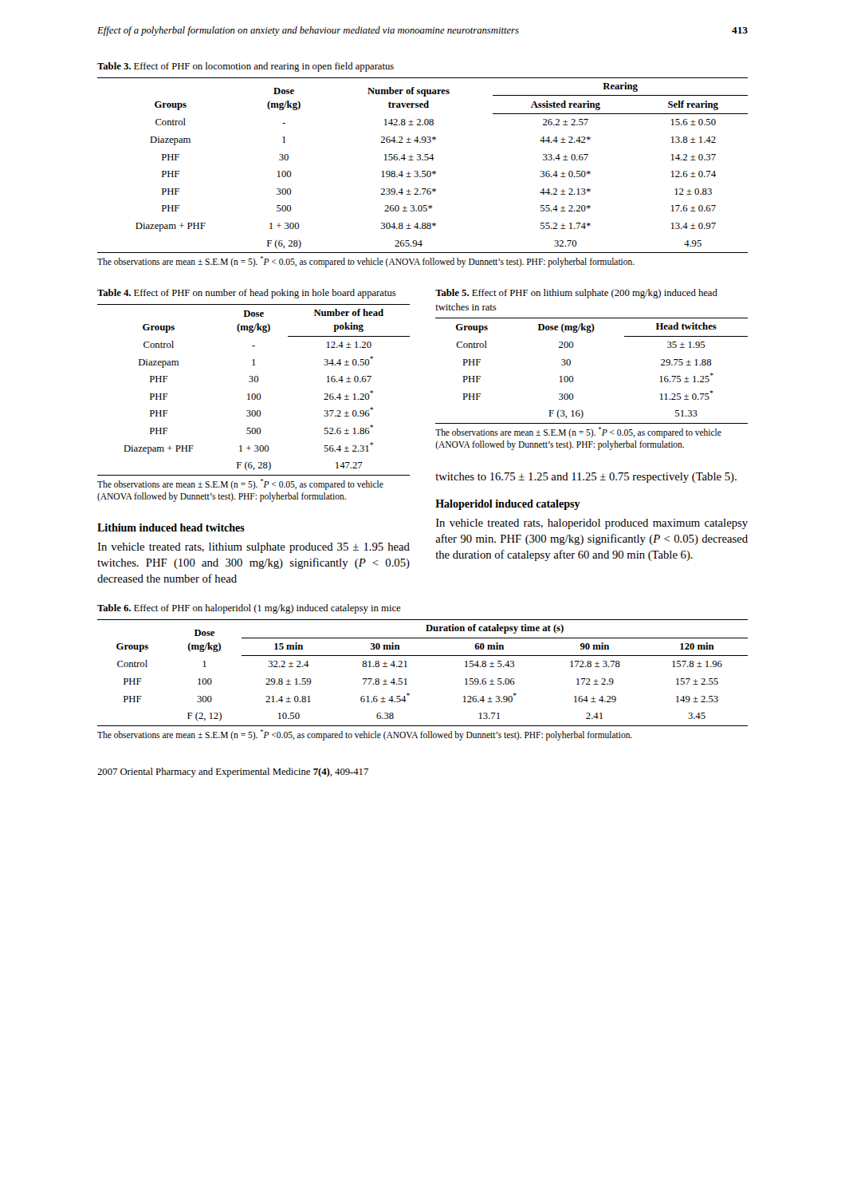Effect of a polyherbal formulation on anxiety and behaviour mediated via monoamine neurotransmitters 413
Table 3. Effect of PHF on locomotion and rearing in open field apparatus
| Groups | Dose (mg/kg) | Number of squares traversed | Rearing |
| --- | --- | --- | --- |
| Assisted rearing | Self rearing |
| Control | - | 142.8 ± 2.08 | 26.2 ± 2.57 | 15.6 ± 0.50 |
| Diazepam | 1 | 264.2 ± 4.93* | 44.4 ± 2.42* | 13.8 ± 1.42 |
| PHF | 30 | 156.4 ± 3.54 | 33.4 ± 0.67 | 14.2 ± 0.37 |
| PHF | 100 | 198.4 ± 3.50* | 36.4 ± 0.50* | 12.6 ± 0.74 |
| PHF | 300 | 239.4 ± 2.76* | 44.2 ± 2.13* | 12 ± 0.83 |
| PHF | 500 | 260 ± 3.05* | 55.4 ± 2.20* | 17.6 ± 0.67 |
| Diazepam + PHF | 1 + 300 | 304.8 ± 4.88* | 55.2 ± 1.74* | 13.4 ± 0.97 |
| | F (6, 28) | 265.94 | 32.70 | 4.95 |
The observations are mean ± S.E.M (n = 5). *P < 0.05, as compared to vehicle (ANOVA followed by Dunnett’s test). PHF: polyherbal formulation.
Table 4. Effect of PHF on number of head poking in hole board apparatus
| Groups | Dose (mg/kg) | Number of head poking |
| --- | --- | --- |
| Control | - | 12.4 ± 1.20 |
| Diazepam | 1 | 34.4 ± 0.50 * |
| PHF | 30 | 16.4 ± 0.67 |
| PHF | 100 | 26.4 ± 1.20 * |
| PHF | 300 | 37.2 ± 0.96 * |
| PHF | 500 | 52.6 ± 1.86 * |
| Diazepam + PHF | 1 + 300 | 56.4 ± 2.31 * |
| | F (6, 28) | 147.27 |
The observations are mean ± S.E.M (n = 5). *P < 0.05, as compared to vehicle (ANOVA followed by Dunnett’s test). PHF: polyherbal formulation.
Lithium induced head twitches
In vehicle treated rats, lithium sulphate produced 35 ± 1.95 head twitches. PHF (100 and 300 mg/kg) significantly (P < 0.05) decreased the number of head
Table 5. Effect of PHF on lithium sulphate (200 mg/kg) induced head twitches in rats
| Groups | Dose (mg/kg) | Head twitches |
| --- | --- | --- |
| Control | 200 | 35 ± 1.95 |
| PHF | 30 | 29.75 ± 1.88 |
| PHF | 100 | 16.75 ± 1.25 * |
| PHF | 300 | 11.25 ± 0.75 * |
| | F (3, 16) | 51.33 |
The observations are mean ± S.E.M (n = 5). *P < 0.05, as compared to vehicle (ANOVA followed by Dunnett’s test). PHF: polyherbal formulation.
twitches to 16.75 ± 1.25 and 11.25 ± 0.75 respectively (Table 5).
Haloperidol induced catalepsy
In vehicle treated rats, haloperidol produced maximum catalepsy after 90 min. PHF (300 mg/kg) significantly (P < 0.05) decreased the duration of catalepsy after 60 and 90 min (Table 6).
Table 6. Effect of PHF on haloperidol (1 mg/kg) induced catalepsy in mice
| Groups | Dose (mg/kg) | Duration of catalepsy time at (s) |
| --- | --- | --- |
| 15 min | 30 min | 60 min | 90 min | 120 min |
| Control | 1 | 32.2 ± 2.4 | 81.8 ± 4.21 | 154.8 ± 5.43 | 172.8 ± 3.78 | 157.8 ± 1.96 |
| PHF | 100 | 29.8 ± 1.59 | 77.8 ± 4.51 | 159.6 ± 5.06 | 172 ± 2.9 | 157 ± 2.55 |
| PHF | 300 | 21.4 ± 0.81 | 61.6 ± 4.54 * | 126.4 ± 3.90 * | 164 ± 4.29 | 149 ± 2.53 |
| | F (2, 12) | 10.50 | 6.38 | 13.71 | 2.41 | 3.45 |
The observations are mean ± S.E.M (n = 5). *P <0.05, as compared to vehicle (ANOVA followed by Dunnett’s test). PHF: polyherbal formulation.
2007 Oriental Pharmacy and Experimental Medicine 7(4), 409-417